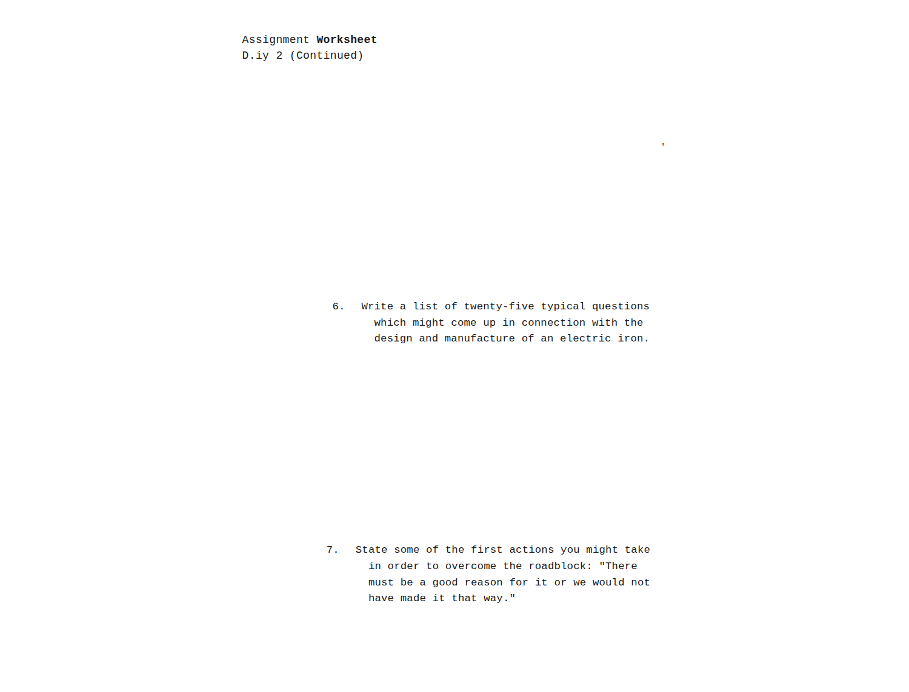Assignment Worksheet
D. iy 2 (Continued)
'
6.
Write a list of twenty-five typical questions which might come up in connection with the design and manufacture of an electric iron.
7.
State some of the first actions you might take in order to overcome the roadblock: "There must be a good reason for it or we would not have made it that way."